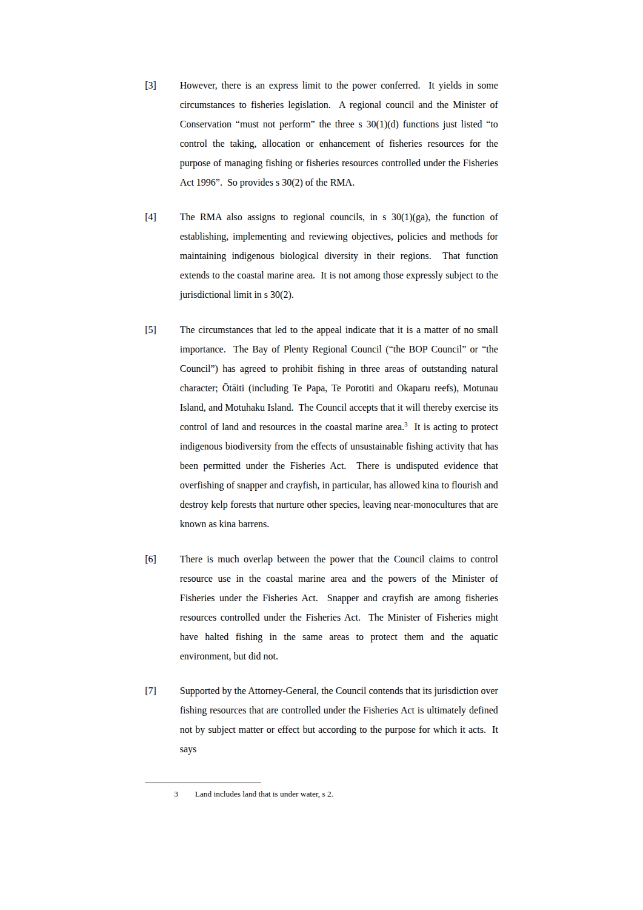[3] However, there is an express limit to the power conferred. It yields in some circumstances to fisheries legislation. A regional council and the Minister of Conservation “must not perform” the three s 30(1)(d) functions just listed “to control the taking, allocation or enhancement of fisheries resources for the purpose of managing fishing or fisheries resources controlled under the Fisheries Act 1996”. So provides s 30(2) of the RMA.
[4] The RMA also assigns to regional councils, in s 30(1)(ga), the function of establishing, implementing and reviewing objectives, policies and methods for maintaining indigenous biological diversity in their regions. That function extends to the coastal marine area. It is not among those expressly subject to the jurisdictional limit in s 30(2).
[5] The circumstances that led to the appeal indicate that it is a matter of no small importance. The Bay of Plenty Regional Council (“the BOP Council” or “the Council”) has agreed to prohibit fishing in three areas of outstanding natural character; Ōtāiti (including Te Papa, Te Porotiti and Okaparu reefs), Motunau Island, and Motuhaku Island. The Council accepts that it will thereby exercise its control of land and resources in the coastal marine area.3 It is acting to protect indigenous biodiversity from the effects of unsustainable fishing activity that has been permitted under the Fisheries Act. There is undisputed evidence that overfishing of snapper and crayfish, in particular, has allowed kina to flourish and destroy kelp forests that nurture other species, leaving near-monocultures that are known as kina barrens.
[6] There is much overlap between the power that the Council claims to control resource use in the coastal marine area and the powers of the Minister of Fisheries under the Fisheries Act. Snapper and crayfish are among fisheries resources controlled under the Fisheries Act. The Minister of Fisheries might have halted fishing in the same areas to protect them and the aquatic environment, but did not.
[7] Supported by the Attorney-General, the Council contends that its jurisdiction over fishing resources that are controlled under the Fisheries Act is ultimately defined not by subject matter or effect but according to the purpose for which it acts. It says
3
Land includes land that is under water, s 2.